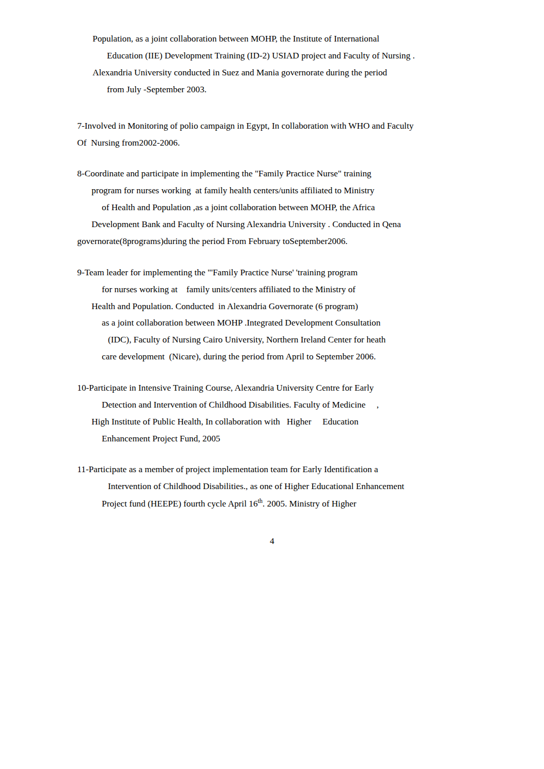Population, as a joint collaboration between MOHP, the Institute of International
Education (IIE) Development Training (ID-2) USIAD project and Faculty of Nursing .
Alexandria University conducted in Suez and Mania governorate during the period
from July -September 2003.
7-Involved in Monitoring of polio campaign in Egypt, In collaboration with WHO and Faculty
Of Nursing from2002-2006.
8-Coordinate and participate in implementing the "Family Practice Nurse" training
program for nurses working at family health centers/units affiliated to Ministry
of Health and Population ,as a joint collaboration between MOHP, the Africa
Development Bank and Faculty of Nursing Alexandria University . Conducted in Qena
governorate(8programs)during the period From February toSeptember2006.
9-Team leader for implementing the "'Family Practice Nurse' 'training program
for nurses working at family units/centers affiliated to the Ministry of
Health and Population. Conducted in Alexandria Governorate (6 program)
as a joint collaboration between MOHP .Integrated Development Consultation
(IDC), Faculty of Nursing Cairo University, Northern Ireland Center for heath
care development (Nicare), during the period from April to September 2006.
10-Participate in Intensive Training Course, Alexandria University Centre for Early
Detection and Intervention of Childhood Disabilities. Faculty of Medicine ,
High Institute of Public Health, In collaboration with Higher Education
Enhancement Project Fund, 2005
11-Participate as a member of project implementation team for Early Identification a
Intervention of Childhood Disabilities., as one of Higher Educational Enhancement
Project fund (HEEPE) fourth cycle April 16th. 2005. Ministry of Higher
4